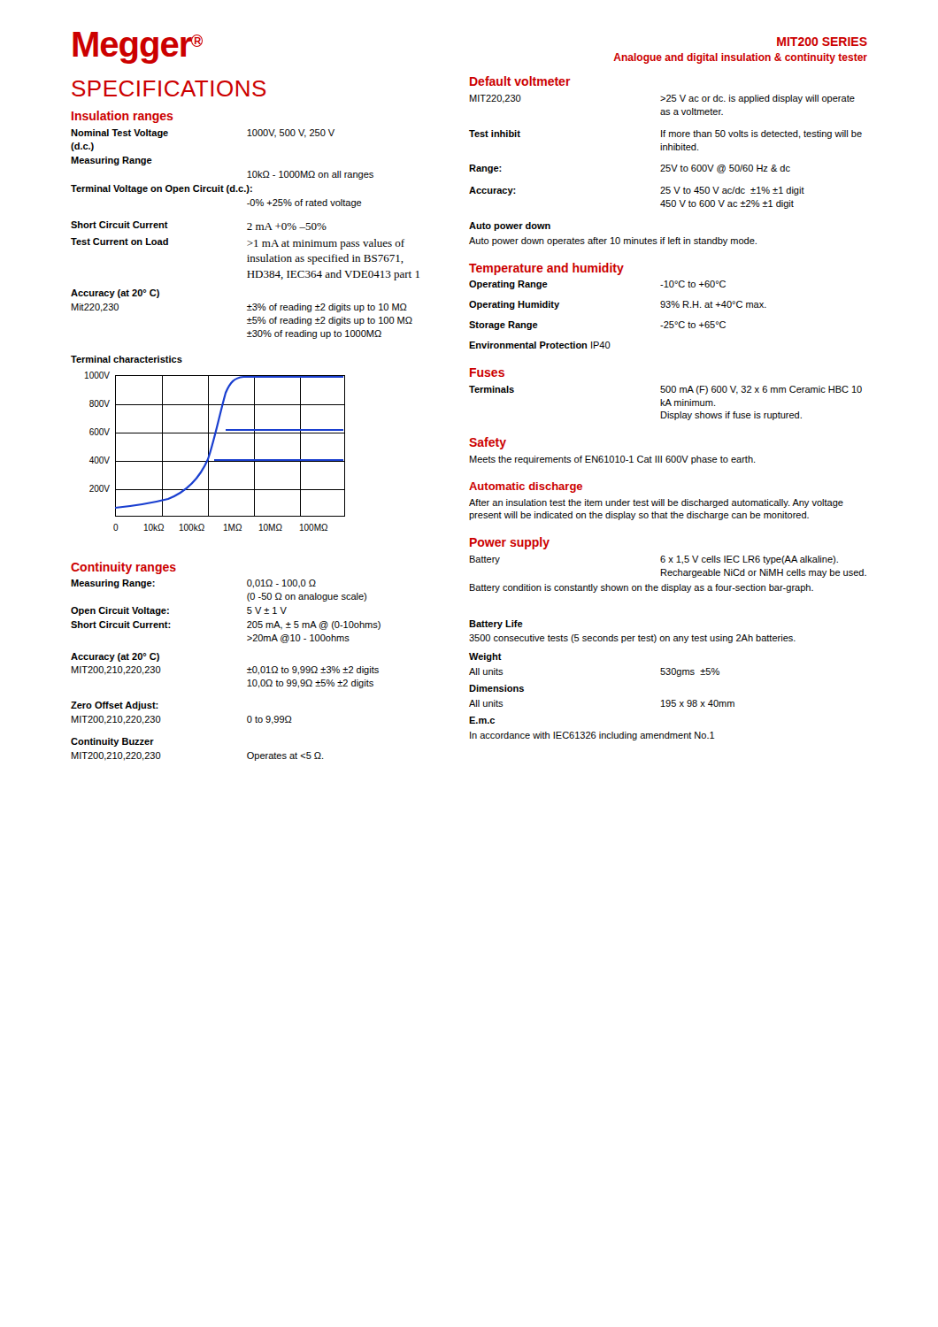MeggerR
MIT200 SERIES
Analogue and digital insulation & continuity tester
SPECIFICATIONS
Insulation ranges
Nominal Test Voltage
(d.c.)
1000V, 500 V, 250 V
Measuring Range
10kΩ - 1000MΩ on all ranges
Terminal Voltage on Open Circuit (d.c.):
-0% +25% of rated voltage
Short Circuit Current
2 mA +0% –50%
Test Current on Load
>1 mA at minimum pass values of insulation as specified in BS7671, HD384, IEC364 and VDE0413 part 1
Accuracy (at 20° C)
Mit220,230
±3% of reading ±2 digits up to 10 MΩ
±5% of reading ±2 digits up to 100 MΩ
±30% of reading up to 1000MΩ
Terminal characteristics
1000V 800V 600V 400V 200V
0 10kΩ 100kΩ 1MΩ 10MΩ 100MΩ
Continuity ranges
Measuring Range:
0,01Ω - 100,0 Ω
(0 -50 Ω on analogue scale)
Open Circuit Voltage:
5 V ± 1 V
Short Circuit Current:
205 mA, ± 5 mA @ (0-10ohms)
>20mA @10 - 100ohms
Accuracy (at 20° C)
MIT200,210,220,230
±0,01Ω to 9,99Ω ±3% ±2 digits
10,0Ω to 99,9Ω ±5% ±2 digits
Zero Offset Adjust:
MIT200,210,220,230
0 to 9,99Ω
Continuity Buzzer
MIT200,210,220,230
Operates at <5 Ω.
Default voltmeter
MIT220,230
>25 V ac or dc. is applied display will operate as a voltmeter.
Test inhibit
If more than 50 volts is detected, testing will be inhibited.
Range:
25V to 600V @ 50/60 Hz & dc
Accuracy:
25 V to 450 V ac/dc ±1% ±1 digit
450 V to 600 V ac ±2% ±1 digit
Auto power down
Auto power down operates after 10 minutes if left in standby mode.
Temperature and humidity
Operating Range
-10°C to +60°C
Operating Humidity
93% R.H. at +40°C max.
Storage Range
-25°C to +65°C
Environmental Protection IP40
Fuses
Terminals
500 mA (F) 600 V, 32 x 6 mm Ceramic HBC 10 kA minimum.
Display shows if fuse is ruptured.
Safety
Meets the requirements of EN61010-1 Cat III 600V phase to earth.
Automatic discharge
After an insulation test the item under test will be discharged automatically. Any voltage present will be indicated on the display so that the discharge can be monitored.
Power supply
Battery
6 x 1,5 V cells IEC LR6 type(AA alkaline). Rechargeable NiCd or NiMH cells may be used.
Battery condition is constantly shown on the display as a four-section bar-graph.
Battery Life
3500 consecutive tests (5 seconds per test) on any test using 2Ah batteries.
Weight
All units
530gms ±5%
Dimensions
All units
195 x 98 x 40mm
E.m.c
In accordance with IEC61326 including amendment No.1